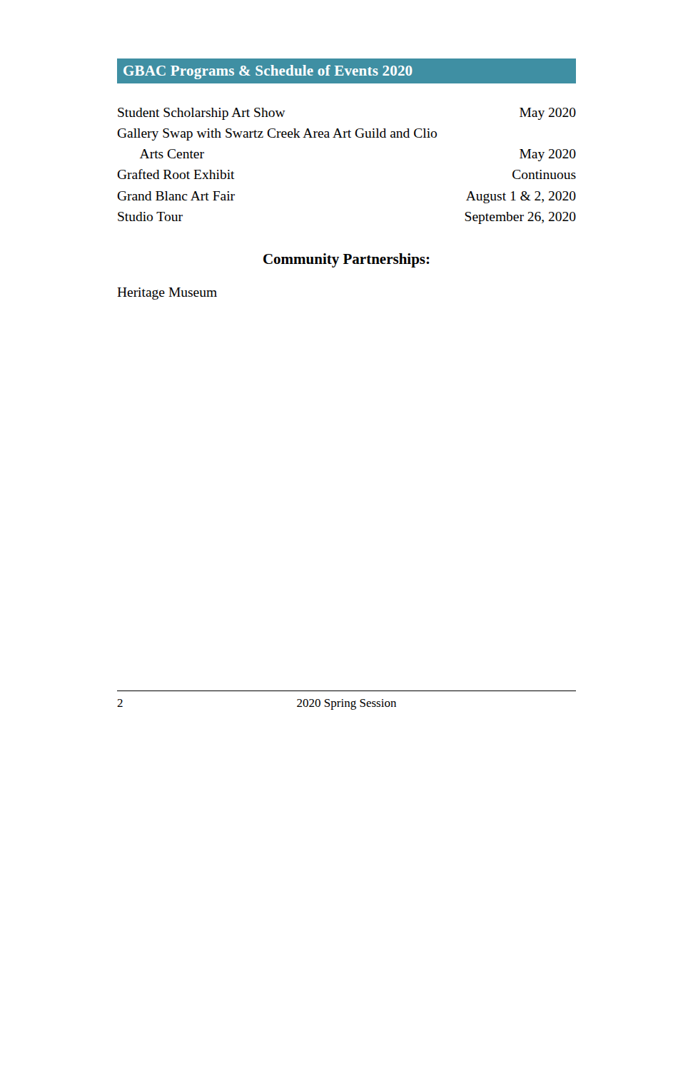GBAC Programs & Schedule of Events 2020
| Student Scholarship Art Show | May 2020 |
| Gallery Swap with Swartz Creek Area Art Guild and Clio |
| Arts Center | May 2020 |
| Grafted Root Exhibit | Continuous |
| Grand Blanc Art Fair | August 1 & 2, 2020 |
| Studio Tour | September 26, 2020 |
Community Partnerships:
Heritage Museum
2
2020 Spring Session